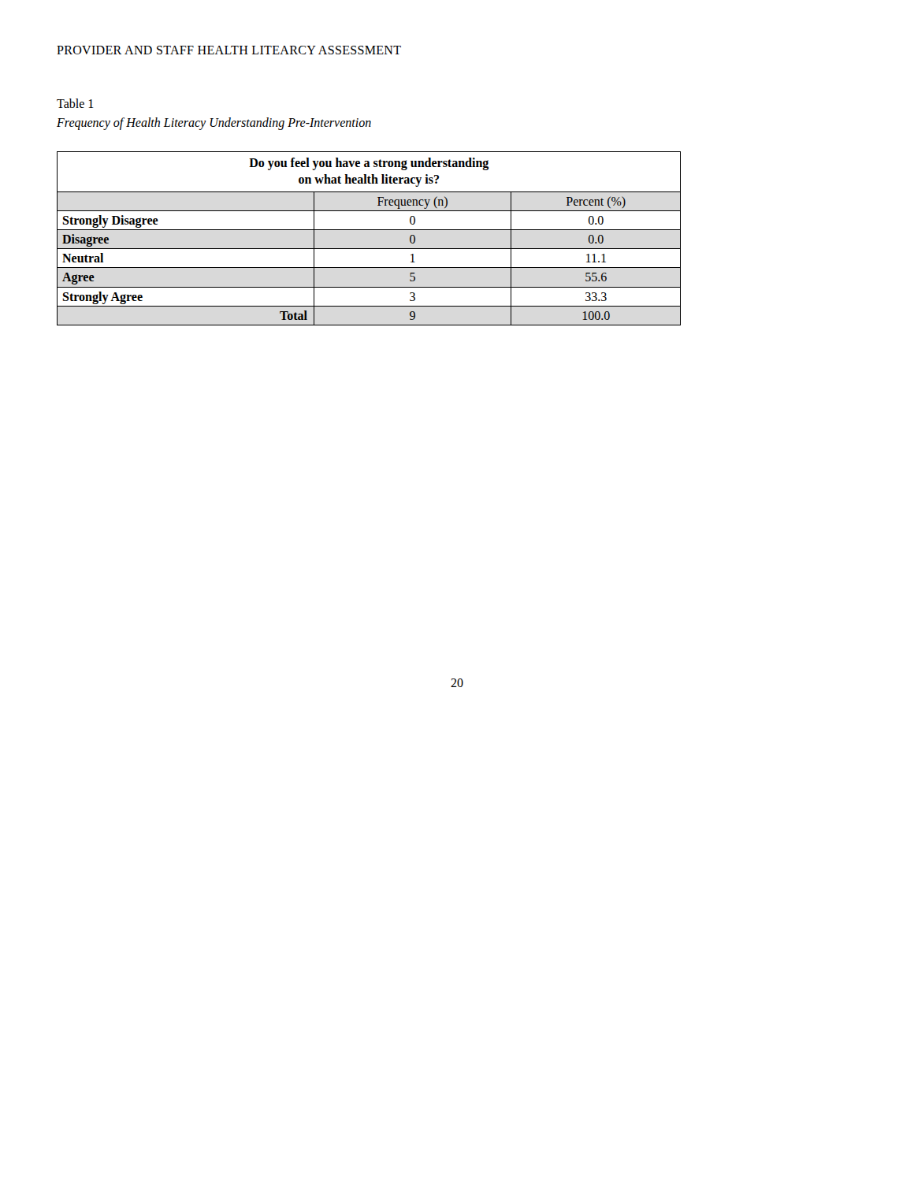PROVIDER AND STAFF HEALTH LITEARCY ASSESSMENT
Table 1
Frequency of Health Literacy Understanding Pre-Intervention
| Do you feel you have a strong understanding on what health literacy is? |
| | Frequency (n) | Percent (%) |
| Strongly Disagree | 0 | 0.0 |
| Disagree | 0 | 0.0 |
| Neutral | 1 | 11.1 |
| Agree | 5 | 55.6 |
| Strongly Agree | 3 | 33.3 |
| Total | 9 | 100.0 |
20